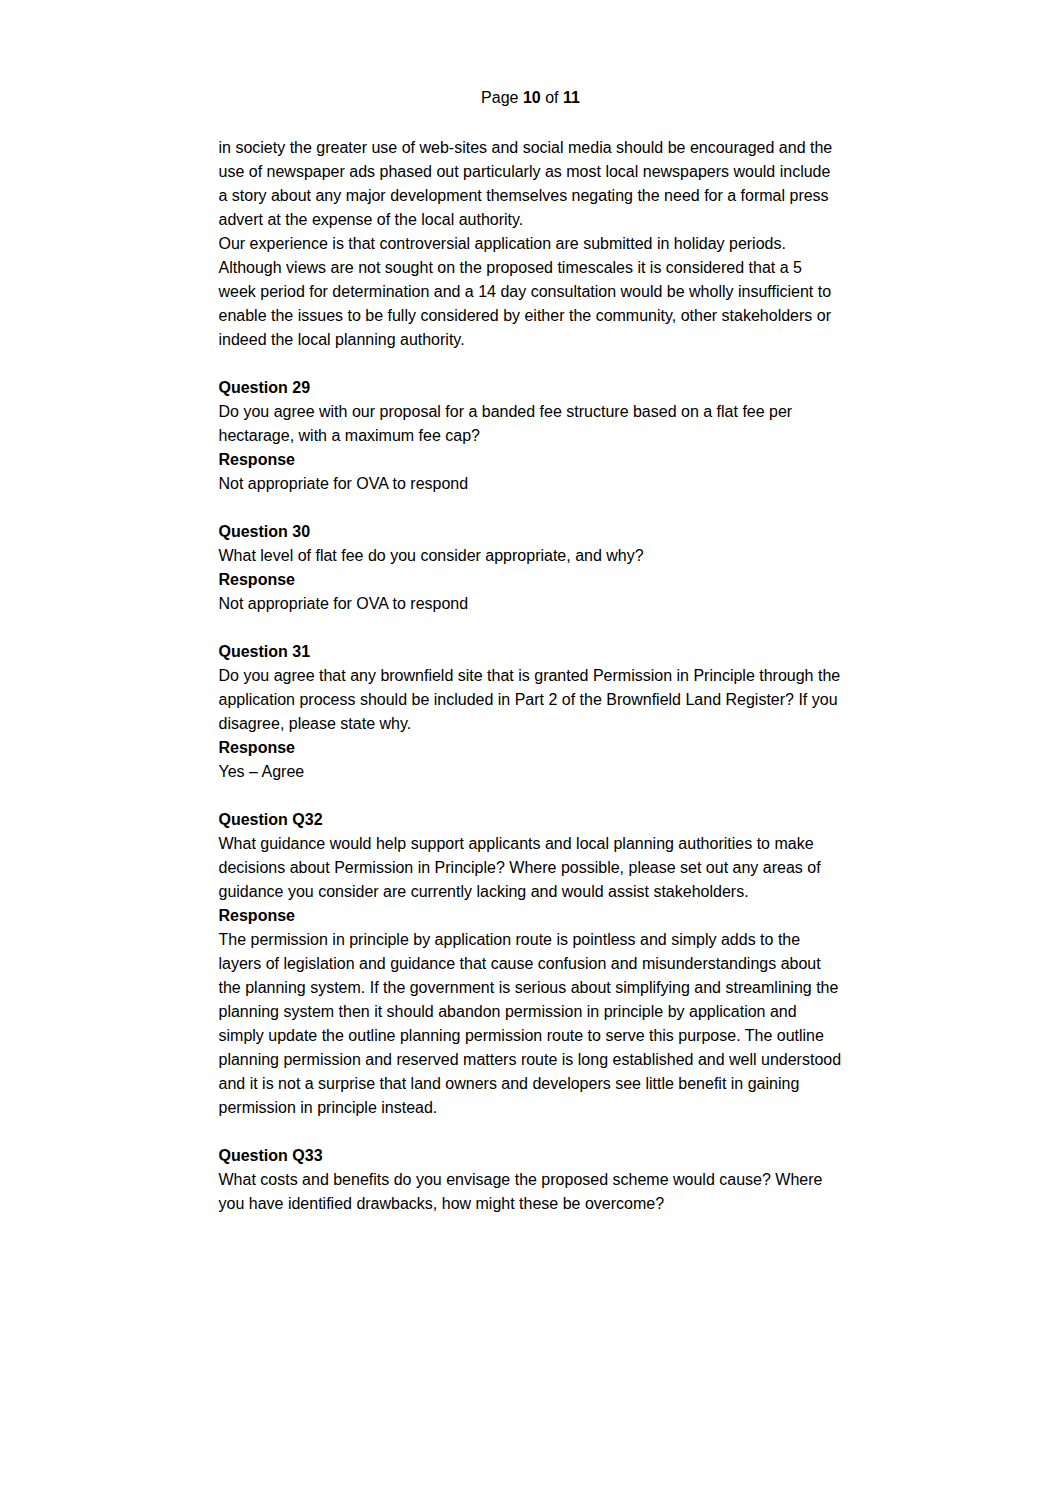Page 10 of 11
in society the greater use of web-sites and social media should be encouraged and the use of newspaper ads phased out particularly as most local newspapers would include a story about any major development themselves negating the need for a formal press advert at the expense of the local authority.
Our experience is that controversial application are submitted in holiday periods. Although views are not sought on the proposed timescales it is considered that a 5 week period for determination and a 14 day consultation would be wholly insufficient to enable the issues to be fully considered by either the community, other stakeholders or indeed the local planning authority.
Question 29
Do you agree with our proposal for a banded fee structure based on a flat fee per hectarage, with a maximum fee cap?
Response
Not appropriate for OVA to respond
Question 30
What level of flat fee do you consider appropriate, and why?
Response
Not appropriate for OVA to respond
Question 31
Do you agree that any brownfield site that is granted Permission in Principle through the application process should be included in Part 2 of the Brownfield Land Register? If you disagree, please state why.
Response
Yes – Agree
Question Q32
What guidance would help support applicants and local planning authorities to make decisions about Permission in Principle? Where possible, please set out any areas of guidance you consider are currently lacking and would assist stakeholders.
Response
The permission in principle by application route is pointless and simply adds to the layers of legislation and guidance that cause confusion and misunderstandings about the planning system. If the government is serious about simplifying and streamlining the planning system then it should abandon permission in principle by application and simply update the outline planning permission route to serve this purpose. The outline planning permission and reserved matters route is long established and well understood and it is not a surprise that land owners and developers see little benefit in gaining permission in principle instead.
Question Q33
What costs and benefits do you envisage the proposed scheme would cause? Where you have identified drawbacks, how might these be overcome?